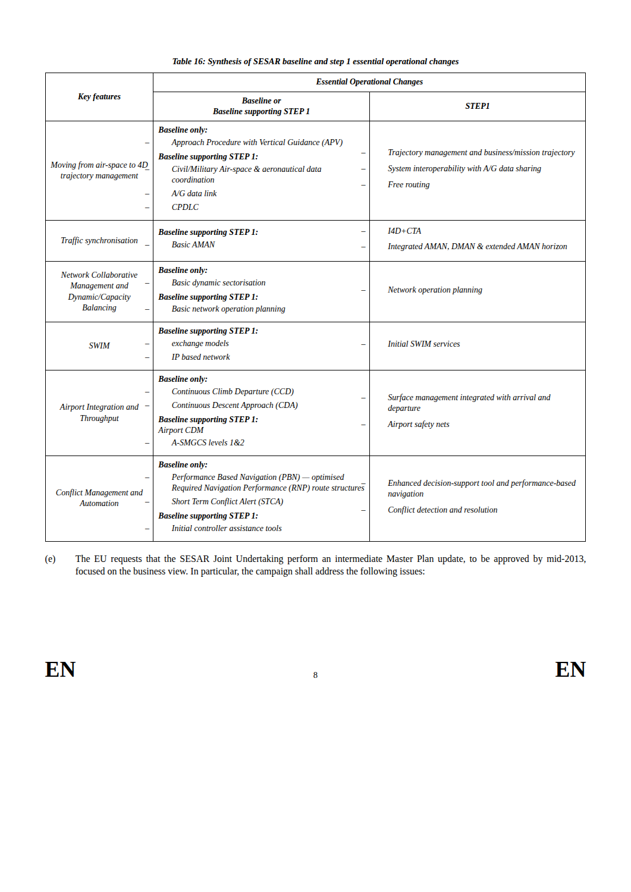Table 16: Synthesis of SESAR baseline and step 1 essential operational changes
| Key features | Essential Operational Changes |
| --- | --- |
| Baseline or Baseline supporting STEP 1 | STEP1 |
| Moving from air-space to 4D trajectory management | Baseline only: Approach Procedure with Vertical Guidance (APV) Baseline supporting STEP 1: Civil/Military Air-space & aeronautical data coordination A/G data link CPDLC | Trajectory management and business/mission trajectory System interoperability with A/G data sharing Free routing |
| Traffic synchronisation | Baseline supporting STEP 1: Basic AMAN | I4D+CTA Integrated AMAN, DMAN & extended AMAN horizon |
| Network Collaborative Management and Dynamic/Capacity Balancing | Baseline only: Basic dynamic sectorisation Baseline supporting STEP 1: Basic network operation planning | Network operation planning |
| SWIM | Baseline supporting STEP 1: exchange models IP based network | Initial SWIM services |
| Airport Integration and Throughput | Baseline only: Continuous Climb Departure (CCD) Continuous Descent Approach (CDA) Baseline supporting STEP 1: Airport CDM A-SMGCS levels 1&2 | Surface management integrated with arrival and departure Airport safety nets |
| Conflict Management and Automation | Baseline only: Performance Based Navigation (PBN) — optimised Required Navigation Performance (RNP) route structures Short Term Conflict Alert (STCA) Baseline supporting STEP 1: Initial controller assistance tools | Enhanced decision-support tool and performance-based navigation Conflict detection and resolution |
(e)
The EU requests that the SESAR Joint Undertaking perform an intermediate Master Plan update, to be approved by mid-2013, focused on the business view. In particular, the campaign shall address the following issues:
EN
8
EN